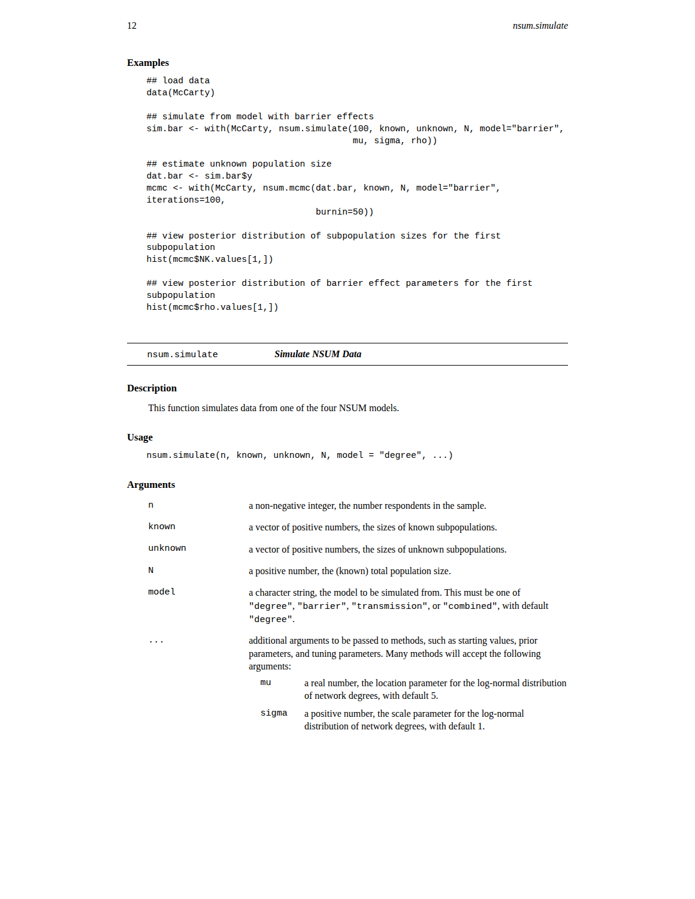12 nsum.simulate
Examples
## load data
data(McCarty)

## simulate from model with barrier effects
sim.bar <- with(McCarty, nsum.simulate(100, known, unknown, N, model="barrier",
                                       mu, sigma, rho))

## estimate unknown population size
dat.bar <- sim.bar$y
mcmc <- with(McCarty, nsum.mcmc(dat.bar, known, N, model="barrier", iterations=100,
                                burnin=50))

## view posterior distribution of subpopulation sizes for the first subpopulation
hist(mcmc$NK.values[1,])

## view posterior distribution of barrier effect parameters for the first subpopulation
hist(mcmc$rho.values[1,])
nsum.simulate Simulate NSUM Data
Description
This function simulates data from one of the four NSUM models.
Usage
nsum.simulate(n, known, unknown, N, model = "degree", ...)
Arguments
n
a non-negative integer, the number respondents in the sample.
known
a vector of positive numbers, the sizes of known subpopulations.
unknown
a vector of positive numbers, the sizes of unknown subpopulations.
N
a positive number, the (known) total population size.
model
a character string, the model to be simulated from. This must be one of "degree", "barrier", "transmission", or "combined", with default "degree".
...
additional arguments to be passed to methods, such as starting values, prior parameters, and tuning parameters. Many methods will accept the following arguments:
mu
a real number, the location parameter for the log-normal distribution of network degrees, with default 5.
sigma
a positive number, the scale parameter for the log-normal distribution of network degrees, with default 1.